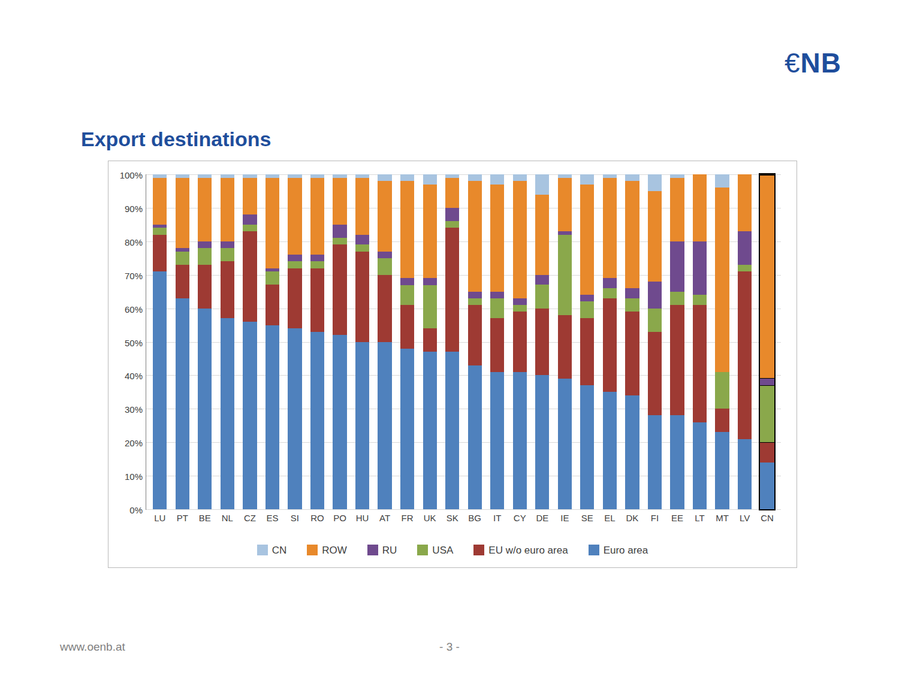€NB
Export destinations
100%
90%
80%
70%
60%
50%
40%
30%
20%
10%
0%
LU
PT
BE
NL
CZ
ES
SI
RO
PO
HU
AT
FR
UK
SK
BG
IT
CY
DE
IE
SE
EL
DK
FI
EE
LT
MT
LV
CN
CN
ROW
RU
USA
EU w/o euro area
Euro area
www.oenb.at
- 3 -